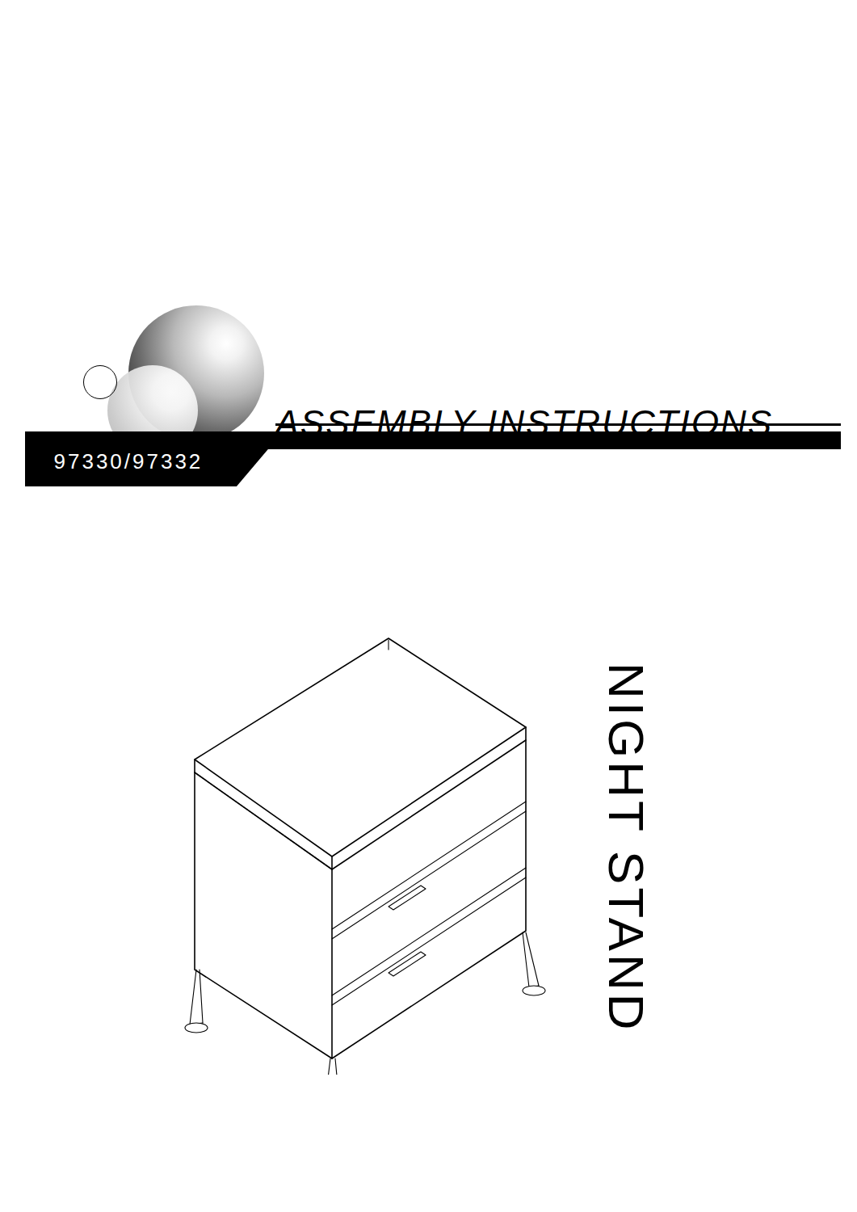ASSEMBLY INSTRUCTIONS
97330/97332
NIGHT STAND